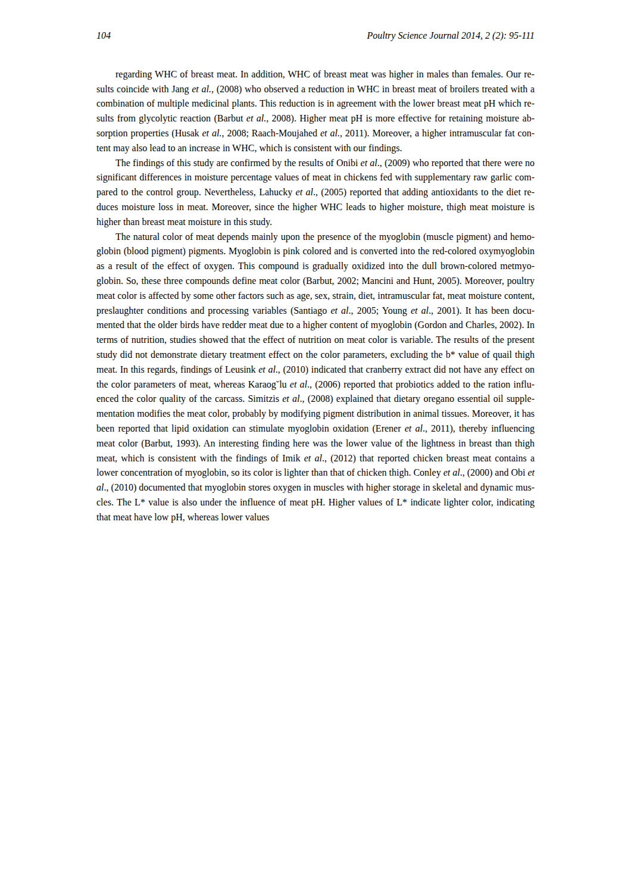104 Poultry Science Journal 2014, 2 (2): 95-111
regarding WHC of breast meat. In addition, WHC of breast meat was higher in males than females. Our results coincide with Jang et al., (2008) who observed a reduction in WHC in breast meat of broilers treated with a combination of multiple medicinal plants. This reduction is in agreement with the lower breast meat pH which results from glycolytic reaction (Barbut et al., 2008). Higher meat pH is more effective for retaining moisture absorption properties (Husak et al., 2008; Raach-Moujahed et al., 2011). Moreover, a higher intramuscular fat content may also lead to an increase in WHC, which is consistent with our findings.
The findings of this study are confirmed by the results of Onibi et al., (2009) who reported that there were no significant differences in moisture percentage values of meat in chickens fed with supplementary raw garlic compared to the control group. Nevertheless, Lahucky et al., (2005) reported that adding antioxidants to the diet reduces moisture loss in meat. Moreover, since the higher WHC leads to higher moisture, thigh meat moisture is higher than breast meat moisture in this study.
The natural color of meat depends mainly upon the presence of the myoglobin (muscle pigment) and hemoglobin (blood pigment) pigments. Myoglobin is pink colored and is converted into the red-colored oxymyoglobin as a result of the effect of oxygen. This compound is gradually oxidized into the dull brown-colored metmyoglobin. So, these three compounds define meat color (Barbut, 2002; Mancini and Hunt, 2005). Moreover, poultry meat color is affected by some other factors such as age, sex, strain, diet, intramuscular fat, meat moisture content, preslaughter conditions and processing variables (Santiago et al., 2005; Young et al., 2001). It has been documented that the older birds have redder meat due to a higher content of myoglobin (Gordon and Charles, 2002). In terms of nutrition, studies showed that the effect of nutrition on meat color is variable. The results of the present study did not demonstrate dietary treatment effect on the color parameters, excluding the b* value of quail thigh meat. In this regards, findings of Leusink et al., (2010) indicated that cranberry extract did not have any effect on the color parameters of meat, whereas Karaog˘lu et al., (2006) reported that probiotics added to the ration influenced the color quality of the carcass. Simitzis et al., (2008) explained that dietary oregano essential oil supplementation modifies the meat color, probably by modifying pigment distribution in animal tissues. Moreover, it has been reported that lipid oxidation can stimulate myoglobin oxidation (Erener et al., 2011), thereby influencing meat color (Barbut, 1993). An interesting finding here was the lower value of the lightness in breast than thigh meat, which is consistent with the findings of Imik et al., (2012) that reported chicken breast meat contains a lower concentration of myoglobin, so its color is lighter than that of chicken thigh. Conley et al., (2000) and Obi et al., (2010) documented that myoglobin stores oxygen in muscles with higher storage in skeletal and dynamic muscles. The L* value is also under the influence of meat pH. Higher values of L* indicate lighter color, indicating that meat have low pH, whereas lower values